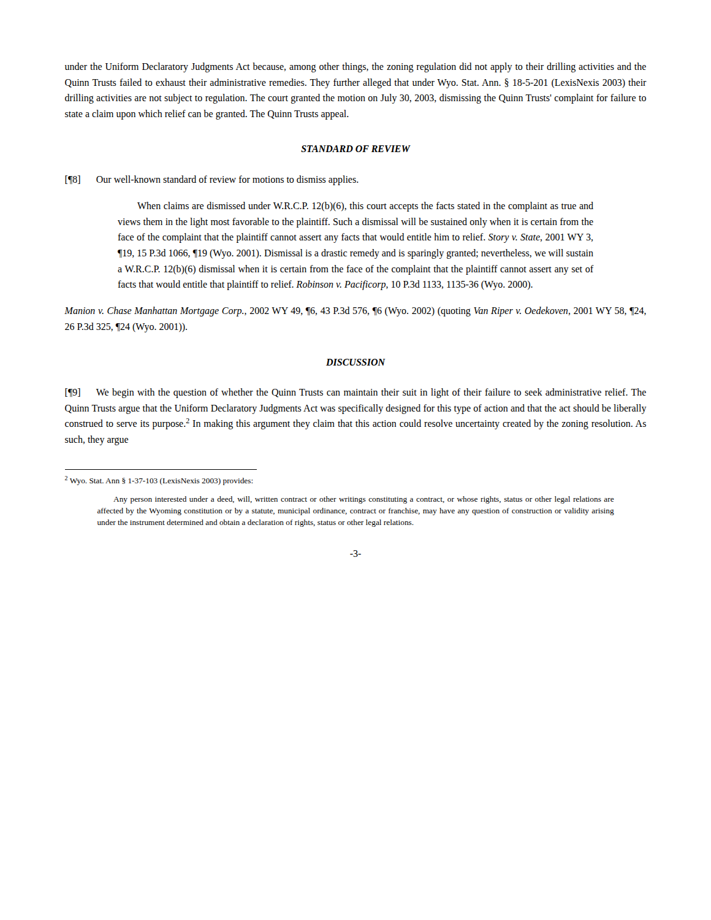under the Uniform Declaratory Judgments Act because, among other things, the zoning regulation did not apply to their drilling activities and the Quinn Trusts failed to exhaust their administrative remedies. They further alleged that under Wyo. Stat. Ann. § 18-5-201 (LexisNexis 2003) their drilling activities are not subject to regulation. The court granted the motion on July 30, 2003, dismissing the Quinn Trusts' complaint for failure to state a claim upon which relief can be granted. The Quinn Trusts appeal.
STANDARD OF REVIEW
[¶8] Our well-known standard of review for motions to dismiss applies.
When claims are dismissed under W.R.C.P. 12(b)(6), this court accepts the facts stated in the complaint as true and views them in the light most favorable to the plaintiff. Such a dismissal will be sustained only when it is certain from the face of the complaint that the plaintiff cannot assert any facts that would entitle him to relief. Story v. State, 2001 WY 3, ¶19, 15 P.3d 1066, ¶19 (Wyo. 2001). Dismissal is a drastic remedy and is sparingly granted; nevertheless, we will sustain a W.R.C.P. 12(b)(6) dismissal when it is certain from the face of the complaint that the plaintiff cannot assert any set of facts that would entitle that plaintiff to relief. Robinson v. Pacificorp, 10 P.3d 1133, 1135-36 (Wyo. 2000).
Manion v. Chase Manhattan Mortgage Corp., 2002 WY 49, ¶6, 43 P.3d 576, ¶6 (Wyo. 2002) (quoting Van Riper v. Oedekoven, 2001 WY 58, ¶24, 26 P.3d 325, ¶24 (Wyo. 2001)).
DISCUSSION
[¶9] We begin with the question of whether the Quinn Trusts can maintain their suit in light of their failure to seek administrative relief. The Quinn Trusts argue that the Uniform Declaratory Judgments Act was specifically designed for this type of action and that the act should be liberally construed to serve its purpose.2 In making this argument they claim that this action could resolve uncertainty created by the zoning resolution. As such, they argue
2 Wyo. Stat. Ann § 1-37-103 (LexisNexis 2003) provides:
Any person interested under a deed, will, written contract or other writings constituting a contract, or whose rights, status or other legal relations are affected by the Wyoming constitution or by a statute, municipal ordinance, contract or franchise, may have any question of construction or validity arising under the instrument determined and obtain a declaration of rights, status or other legal relations.
-3-